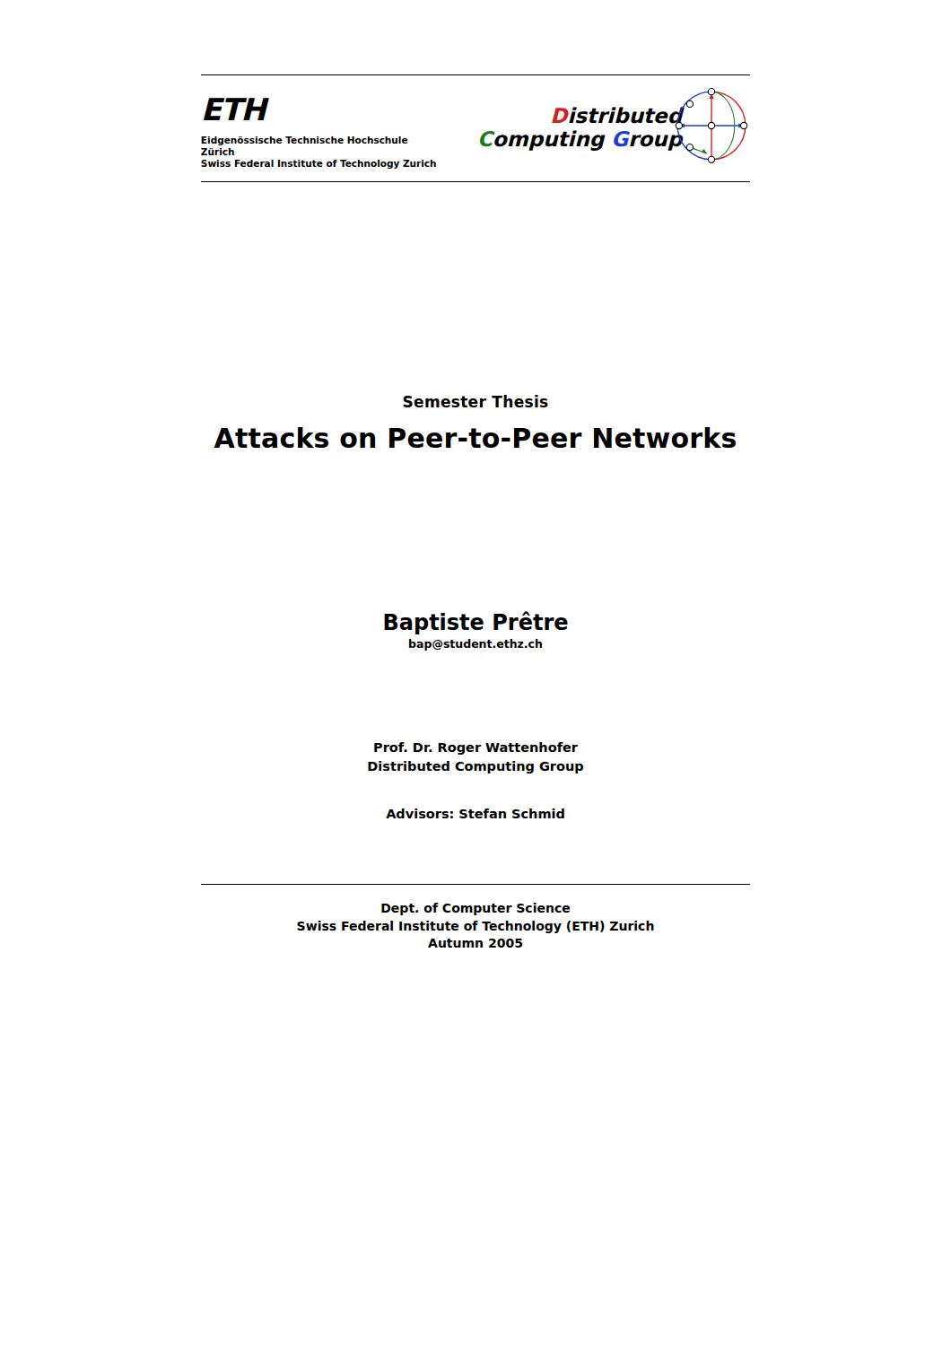ETH
Eidgenössische Technische Hochschule Zürich
Swiss Federal Institute of Technology Zurich
Distributed
Computing Group
Semester Thesis
Attacks on Peer-to-Peer Networks
Baptiste Prêtre
bap@student.ethz.ch
Prof. Dr. Roger Wattenhofer
Distributed Computing Group
Advisors: Stefan Schmid
Dept. of Computer Science
Swiss Federal Institute of Technology (ETH) Zurich
Autumn 2005